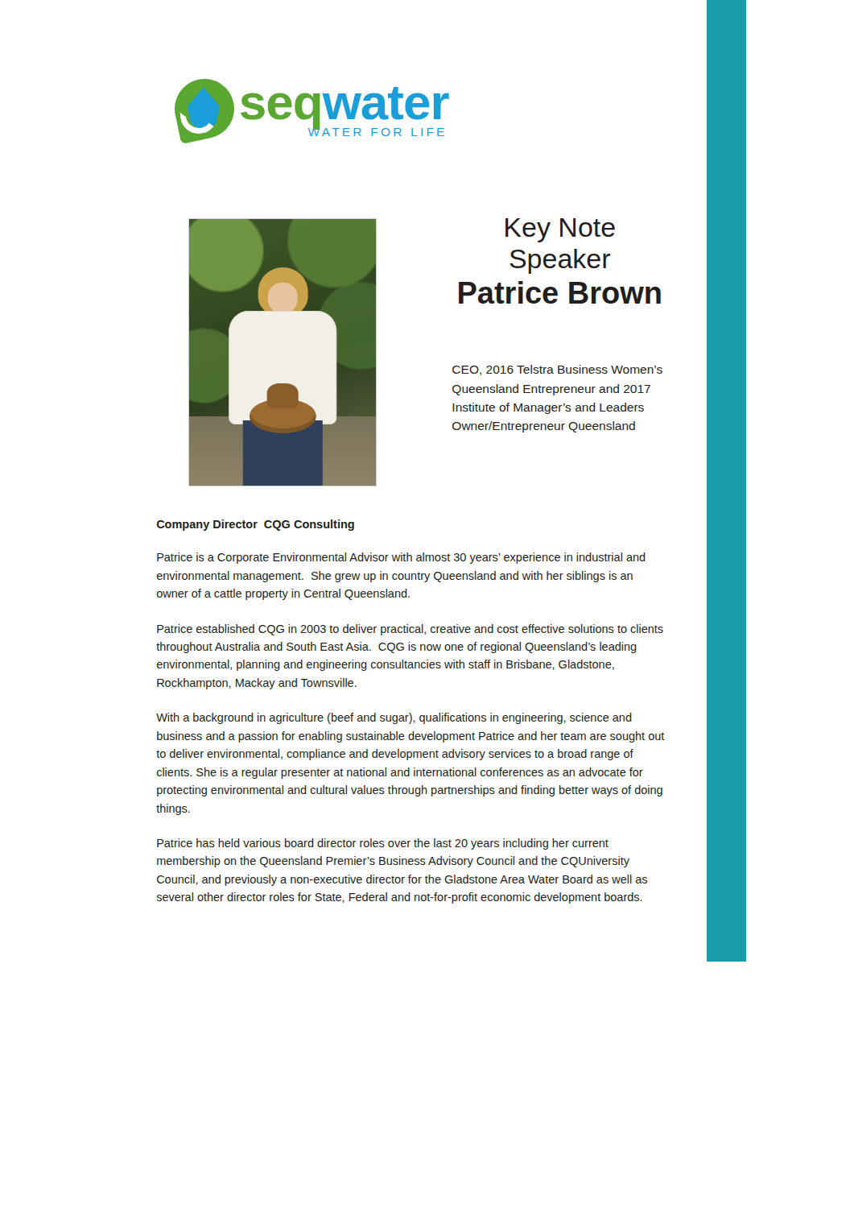seq water WATER FOR LIFE
Key Note Speaker Patrice Brown
CEO, 2016 Telstra Business Women’s Queensland Entrepreneur and 2017 Institute of Manager’s and Leaders Owner/Entrepreneur Queensland
Company Director CQG Consulting
Patrice is a Corporate Environmental Advisor with almost 30 years’ experience in industrial and environmental management. She grew up in country Queensland and with her siblings is an owner of a cattle property in Central Queensland.
Patrice established CQG in 2003 to deliver practical, creative and cost effective solutions to clients throughout Australia and South East Asia. CQG is now one of regional Queensland’s leading environmental, planning and engineering consultancies with staff in Brisbane, Gladstone, Rockhampton, Mackay and Townsville.
With a background in agriculture (beef and sugar), qualifications in engineering, science and business and a passion for enabling sustainable development Patrice and her team are sought out to deliver environmental, compliance and development advisory services to a broad range of clients. She is a regular presenter at national and international conferences as an advocate for protecting environmental and cultural values through partnerships and finding better ways of doing things.
Patrice has held various board director roles over the last 20 years including her current membership on the Queensland Premier’s Business Advisory Council and the CQUniversity Council, and previously a non-executive director for the Gladstone Area Water Board as well as several other director roles for State, Federal and not-for-profit economic development boards.